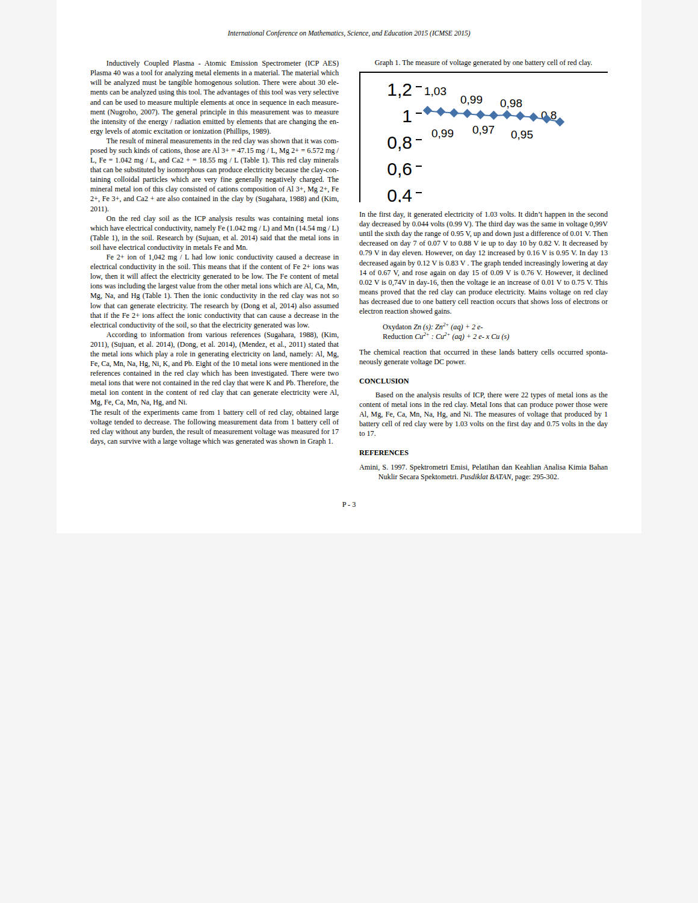International Conference on Mathematics, Science, and Education 2015 (ICMSE 2015)
Inductively Coupled Plasma - Atomic Emission Spectrometer (ICP AES) Plasma 40 was a tool for analyzing metal elements in a material. The material which will be analyzed must be tangible homogenous solution. There were about 30 elements can be analyzed using this tool. The advantages of this tool was very selective and can be used to measure multiple elements at once in sequence in each measurement (Nugroho, 2007). The general principle in this measurement was to measure the intensity of the energy / radiation emitted by elements that are changing the energy levels of atomic excitation or ionization (Phillips, 1989).
The result of mineral measurements in the red clay was shown that it was composed by such kinds of cations, those are Al 3+ = 47.15 mg / L, Mg 2+ = 6.572 mg / L, Fe = 1.042 mg / L, and Ca2 + = 18.55 mg / L (Table 1). This red clay minerals that can be substituted by isomorphous can produce electricity because the clay-containing colloidal particles which are very fine generally negatively charged. The mineral metal ion of this clay consisted of cations composition of Al 3+, Mg 2+, Fe 2+, Fe 3+, and Ca2 + are also contained in the clay by (Sugahara, 1988) and (Kim, 2011).
On the red clay soil as the ICP analysis results was containing metal ions which have electrical conductivity, namely Fe (1.042 mg / L) and Mn (14.54 mg / L) (Table 1), in the soil. Research by (Sujuan, et al. 2014) said that the metal ions in soil have electrical conductivity in metals Fe and Mn.
Fe 2+ ion of 1,042 mg / L had low ionic conductivity caused a decrease in electrical conductivity in the soil. This means that if the content of Fe 2+ ions was low, then it will affect the electricity generated to be low. The Fe content of metal ions was including the largest value from the other metal ions which are Al, Ca, Mn, Mg, Na, and Hg (Table 1). Then the ionic conductivity in the red clay was not so low that can generate electricity. The research by (Dong et al, 2014) also assumed that if the Fe 2+ ions affect the ionic conductivity that can cause a decrease in the electrical conductivity of the soil, so that the electricity generated was low.
According to information from various references (Sugahara, 1988), (Kim, 2011), (Sujuan, et al. 2014), (Dong, et al. 2014), (Mendez, et al., 2011) stated that the metal ions which play a role in generating electricity on land, namely: Al, Mg, Fe, Ca, Mn, Na, Hg, Ni, K, and Pb. Eight of the 10 metal ions were mentioned in the references contained in the red clay which has been investigated. There were two metal ions that were not contained in the red clay that were K and Pb. Therefore, the metal ion content in the content of red clay that can generate electricity were Al, Mg, Fe, Ca, Mn, Na, Hg, and Ni.
The result of the experiments came from 1 battery cell of red clay, obtained large voltage tended to decrease. The following measurement data from 1 battery cell of red clay without any burden, the result of measurement voltage was measured for 17 days, can survive with a large voltage which was generated was shown in Graph 1.
Graph 1. The measure of voltage generated by one battery cell of red clay.
1,2 1 0,8 0,6 0,4
tage (V)
1,03
0,99
0,98
0,8
0,99
0,97
0,95
In the first day, it generated electricity of 1.03 volts. It didn’t happen in the second day decreased by 0.044 volts (0.99 V). The third day was the same in voltage 0,99V until the sixth day the range of 0.95 V, up and down just a difference of 0.01 V. Then decreased on day 7 of 0.07 V to 0.88 V ie up to day 10 by 0.82 V. It decreased by 0.79 V in day eleven. However, on day 12 increased by 0.16 V is 0.95 V. In day 13 decreased again by 0.12 V is 0.83 V . The graph tended increasingly lowering at day 14 of 0.67 V, and rose again on day 15 of 0.09 V is 0.76 V. However, it declined 0.02 V is 0,74V in day-16, then the voltage ie an increase of 0.01 V to 0.75 V. This means proved that the red clay can produce electricity. Mains voltage on red clay has decreased due to one battery cell reaction occurs that shows loss of electrons or electron reaction showed gains.
Oxydaton Zn (s): Zn2+ (aq) + 2 e-
Reduction Cu2+ : Cu2+ (aq) + 2 e- x Cu (s)
The chemical reaction that occurred in these lands battery cells occurred spontaneously generate voltage DC power.
CONCLUSION
Based on the analysis results of ICP, there were 22 types of metal ions as the content of metal ions in the red clay. Metal Ions that can produce power those were Al, Mg, Fe, Ca, Mn, Na, Hg, and Ni. The measures of voltage that produced by 1 battery cell of red clay were by 1.03 volts on the first day and 0.75 volts in the day to 17.
REFERENCES
Amini, S. 1997. Spektrometri Emisi, Pelatihan dan Keahlian Analisa Kimia Bahan Nuklir Secara Spektometri. Pusdiklat BATAN, page: 295-302.
P - 3